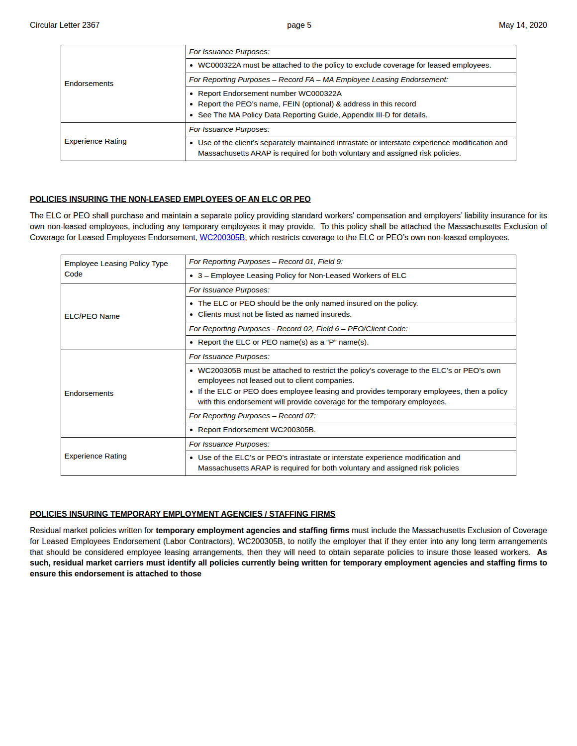Circular Letter 2367
page 5
May 14, 2020
| Endorsements | For Issuance Purposes: |
| WC000322A must be attached to the policy to exclude coverage for leased employees. |
| For Reporting Purposes – Record FA – MA Employee Leasing Endorsement: |
| Report Endorsement number WC000322A Report the PEO’s name, FEIN (optional) & address in this record See The MA Policy Data Reporting Guide, Appendix III-D for details. |
| Experience Rating | For Issuance Purposes: |
| Use of the client’s separately maintained intrastate or interstate experience modification and Massachusetts ARAP is required for both voluntary and assigned risk policies. |
POLICIES INSURING THE NON-LEASED EMPLOYEES OF AN ELC OR PEO
The ELC or PEO shall purchase and maintain a separate policy providing standard workers' compensation and employers’ liability insurance for its own non-leased employees, including any temporary employees it may provide. To this policy shall be attached the Massachusetts Exclusion of Coverage for Leased Employees Endorsement, WC200305B, which restricts coverage to the ELC or PEO’s own non-leased employees.
| Employee Leasing Policy Type Code | For Reporting Purposes – Record 01, Field 9: |
| 3 – Employee Leasing Policy for Non-Leased Workers of ELC |
| ELC/PEO Name | For Issuance Purposes: |
| The ELC or PEO should be the only named insured on the policy. Clients must not be listed as named insureds. |
| For Reporting Purposes - Record 02, Field 6 – PEO/Client Code: |
| Report the ELC or PEO name(s) as a “P” name(s). |
| Endorsements | For Issuance Purposes: |
| WC200305B must be attached to restrict the policy’s coverage to the ELC’s or PEO’s own employees not leased out to client companies. If the ELC or PEO does employee leasing and provides temporary employees, then a policy with this endorsement will provide coverage for the temporary employees. |
| For Reporting Purposes – Record 07: |
| Report Endorsement WC200305B. |
| Experience Rating | For Issuance Purposes: |
| Use of the ELC’s or PEO’s intrastate or interstate experience modification and Massachusetts ARAP is required for both voluntary and assigned risk policies |
POLICIES INSURING TEMPORARY EMPLOYMENT AGENCIES / STAFFING FIRMS
Residual market policies written for temporary employment agencies and staffing firms must include the Massachusetts Exclusion of Coverage for Leased Employees Endorsement (Labor Contractors), WC200305B, to notify the employer that if they enter into any long term arrangements that should be considered employee leasing arrangements, then they will need to obtain separate policies to insure those leased workers. As such, residual market carriers must identify all policies currently being written for temporary employment agencies and staffing firms to ensure this endorsement is attached to those